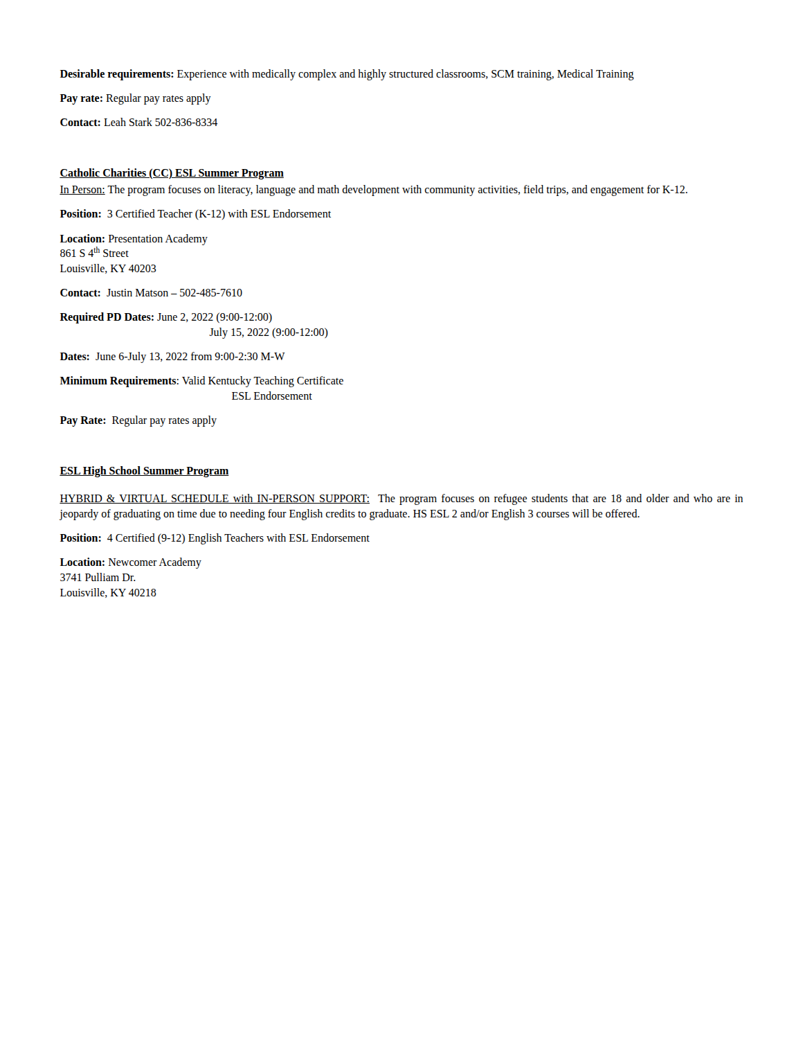Desirable requirements: Experience with medically complex and highly structured classrooms, SCM training, Medical Training
Pay rate: Regular pay rates apply
Contact: Leah Stark 502-836-8334
Catholic Charities (CC) ESL Summer Program
In Person: The program focuses on literacy, language and math development with community activities, field trips, and engagement for K-12.
Position: 3 Certified Teacher (K-12) with ESL Endorsement
Location: Presentation Academy
861 S 4th Street
Louisville, KY 40203
Contact: Justin Matson – 502-485-7610
Required PD Dates: June 2, 2022 (9:00-12:00) July 15, 2022 (9:00-12:00)
Dates: June 6-July 13, 2022 from 9:00-2:30 M-W
Minimum Requirements: Valid Kentucky Teaching Certificate ESL Endorsement
Pay Rate: Regular pay rates apply
ESL High School Summer Program
HYBRID & VIRTUAL SCHEDULE with IN-PERSON SUPPORT: The program focuses on refugee students that are 18 and older and who are in jeopardy of graduating on time due to needing four English credits to graduate. HS ESL 2 and/or English 3 courses will be offered.
Position: 4 Certified (9-12) English Teachers with ESL Endorsement
Location: Newcomer Academy
3741 Pulliam Dr.
Louisville, KY 40218